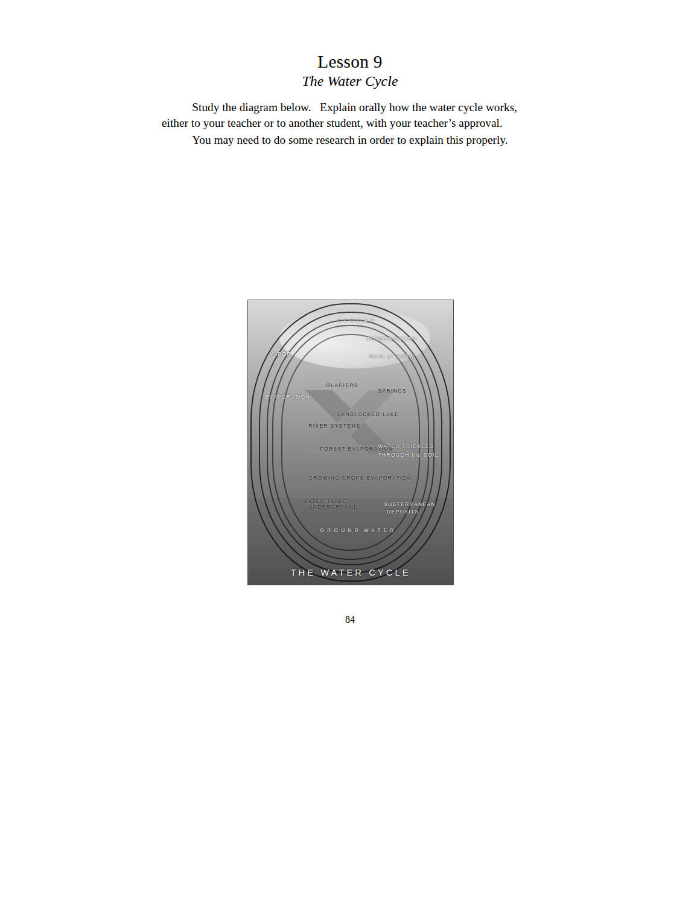Lesson 9
The Water Cycle
Study the diagram below. Explain orally how the water cycle works, either to your teacher or to another student, with your teacher’s approval.
You may need to do some research in order to explain this properly.
C L O U D S CONDENSATION RAIN or SNOW VAPOR EVAPORATION GLACIERS SPRINGS LANDLOCKED LAKE RIVER SYSTEMS FOREST EVAPORATION WATER TRICKLES THROUGH the SOIL GROWING CROPS EVAPORATION WATER TABLE UNDERGROUND SUBTERRANEAN DEPOSITS G R O U N D W A T E R
THE WATER CYCLE
84